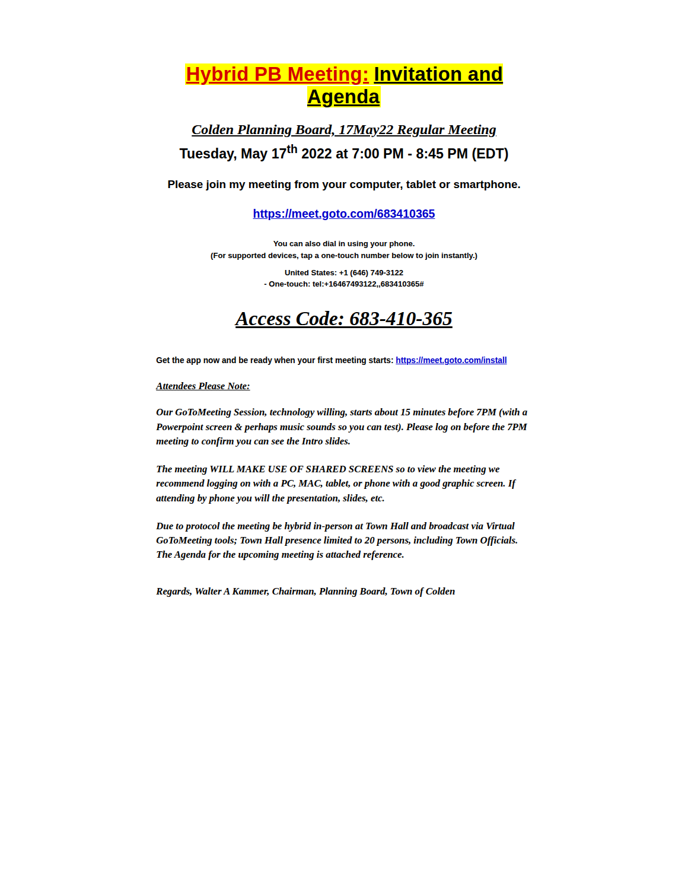Hybrid PB Meeting: Invitation and Agenda
Colden Planning Board, 17May22 Regular Meeting
Tuesday, May 17th 2022 at 7:00 PM - 8:45 PM (EDT)
Please join my meeting from your computer, tablet or smartphone.
https://meet.goto.com/683410365
You can also dial in using your phone.
(For supported devices, tap a one-touch number below to join instantly.) United States: +1 (646) 749-3122
- One-touch: tel:+16467493122,,683410365#
Access Code: 683-410-365
Get the app now and be ready when your first meeting starts: https://meet.goto.com/install
Attendees Please Note:
Our GoToMeeting Session, technology willing, starts about 15 minutes before 7PM (with a Powerpoint screen & perhaps music sounds so you can test). Please log on before the 7PM meeting to confirm you can see the Intro slides.
The meeting WILL MAKE USE OF SHARED SCREENS so to view the meeting we recommend logging on with a PC, MAC, tablet, or phone with a good graphic screen. If attending by phone you will the presentation, slides, etc.
Due to protocol the meeting be hybrid in-person at Town Hall and broadcast via Virtual GoToMeeting tools; Town Hall presence limited to 20 persons, including Town Officials. The Agenda for the upcoming meeting is attached reference.
Regards, Walter A Kammer, Chairman, Planning Board, Town of Colden